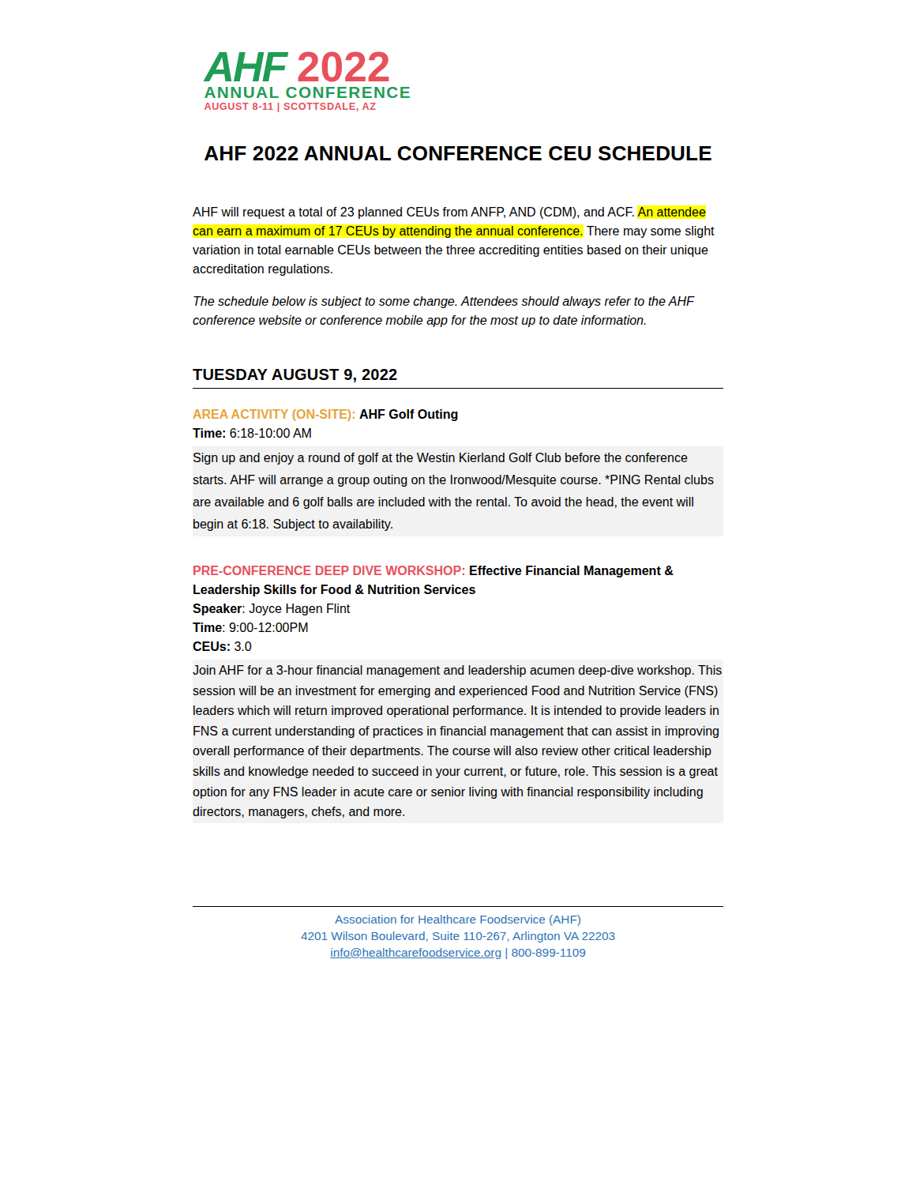AHF 2022
ANNUAL CONFERENCE
AUGUST 8-11 | SCOTTSDALE, AZ
AHF 2022 ANNUAL CONFERENCE CEU SCHEDULE
AHF will request a total of 23 planned CEUs from ANFP, AND (CDM), and ACF. An attendee can earn a maximum of 17 CEUs by attending the annual conference. There may some slight variation in total earnable CEUs between the three accrediting entities based on their unique accreditation regulations.
The schedule below is subject to some change. Attendees should always refer to the AHF conference website or conference mobile app for the most up to date information.
TUESDAY AUGUST 9, 2022
AREA ACTIVITY (ON-SITE): AHF Golf Outing
Time: 6:18-10:00 AM
Sign up and enjoy a round of golf at the Westin Kierland Golf Club before the conference starts. AHF will arrange a group outing on the Ironwood/Mesquite course. *PING Rental clubs are available and 6 golf balls are included with the rental. To avoid the head, the event will begin at 6:18. Subject to availability.
PRE-CONFERENCE DEEP DIVE WORKSHOP: Effective Financial Management & Leadership Skills for Food & Nutrition Services
Speaker: Joyce Hagen Flint
Time: 9:00-12:00PM
CEUs: 3.0
Join AHF for a 3-hour financial management and leadership acumen deep-dive workshop. This session will be an investment for emerging and experienced Food and Nutrition Service (FNS) leaders which will return improved operational performance. It is intended to provide leaders in FNS a current understanding of practices in financial management that can assist in improving overall performance of their departments. The course will also review other critical leadership skills and knowledge needed to succeed in your current, or future, role. This session is a great option for any FNS leader in acute care or senior living with financial responsibility including directors, managers, chefs, and more.
Association for Healthcare Foodservice (AHF)
4201 Wilson Boulevard, Suite 110-267, Arlington VA 22203
info@healthcarefoodservice.org | 800-899-1109